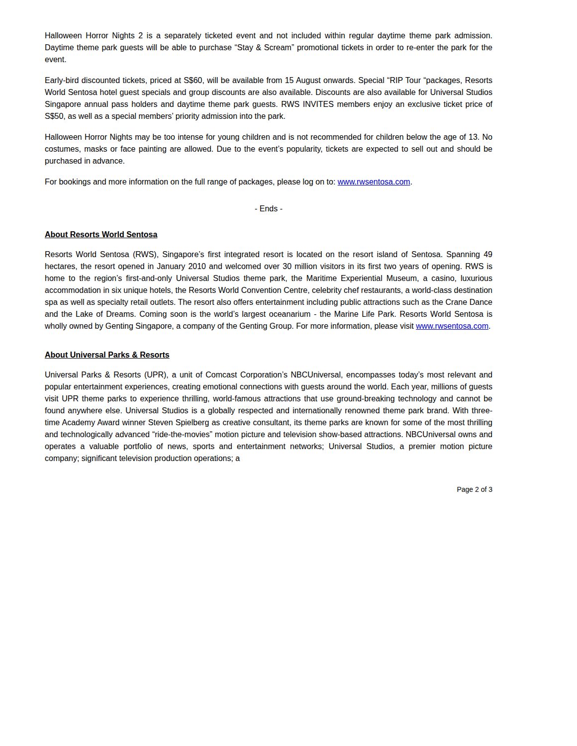Halloween Horror Nights 2 is a separately ticketed event and not included within regular daytime theme park admission. Daytime theme park guests will be able to purchase “Stay & Scream” promotional tickets in order to re-enter the park for the event.
Early-bird discounted tickets, priced at S$60, will be available from 15 August onwards. Special “RIP Tour “packages, Resorts World Sentosa hotel guest specials and group discounts are also available. Discounts are also available for Universal Studios Singapore annual pass holders and daytime theme park guests. RWS INVITES members enjoy an exclusive ticket price of S$50, as well as a special members’ priority admission into the park.
Halloween Horror Nights may be too intense for young children and is not recommended for children below the age of 13. No costumes, masks or face painting are allowed. Due to the event’s popularity, tickets are expected to sell out and should be purchased in advance.
For bookings and more information on the full range of packages, please log on to: www.rwsentosa.com.
- Ends -
About Resorts World Sentosa
Resorts World Sentosa (RWS), Singapore’s first integrated resort is located on the resort island of Sentosa. Spanning 49 hectares, the resort opened in January 2010 and welcomed over 30 million visitors in its first two years of opening. RWS is home to the region’s first-and-only Universal Studios theme park, the Maritime Experiential Museum, a casino, luxurious accommodation in six unique hotels, the Resorts World Convention Centre, celebrity chef restaurants, a world-class destination spa as well as specialty retail outlets. The resort also offers entertainment including public attractions such as the Crane Dance and the Lake of Dreams. Coming soon is the world’s largest oceanarium - the Marine Life Park. Resorts World Sentosa is wholly owned by Genting Singapore, a company of the Genting Group. For more information, please visit www.rwsentosa.com.
About Universal Parks & Resorts
Universal Parks & Resorts (UPR), a unit of Comcast Corporation’s NBCUniversal, encompasses today’s most relevant and popular entertainment experiences, creating emotional connections with guests around the world. Each year, millions of guests visit UPR theme parks to experience thrilling, world-famous attractions that use ground-breaking technology and cannot be found anywhere else. Universal Studios is a globally respected and internationally renowned theme park brand. With three-time Academy Award winner Steven Spielberg as creative consultant, its theme parks are known for some of the most thrilling and technologically advanced “ride-the-movies” motion picture and television show-based attractions. NBCUniversal owns and operates a valuable portfolio of news, sports and entertainment networks; Universal Studios, a premier motion picture company; significant television production operations; a
Page 2 of 3